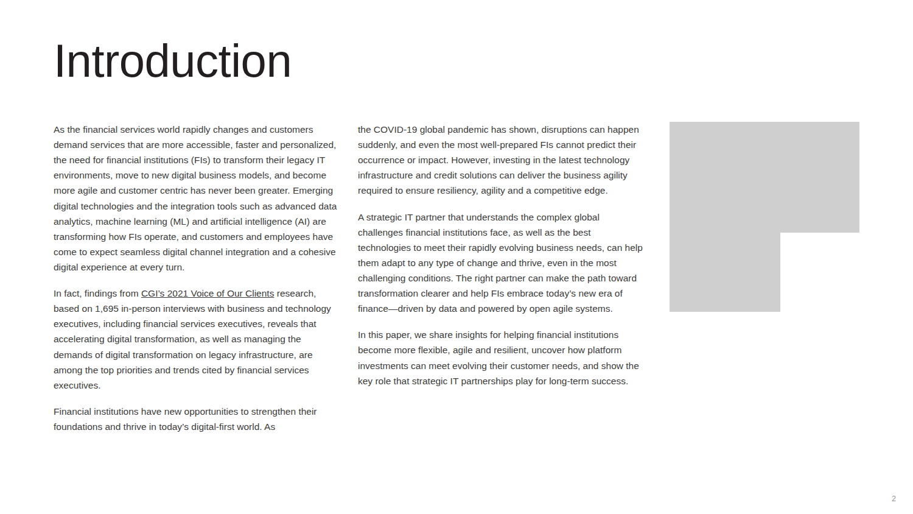Introduction
As the financial services world rapidly changes and customers demand services that are more accessible, faster and personalized, the need for financial institutions (FIs) to transform their legacy IT environments, move to new digital business models, and become more agile and customer centric has never been greater. Emerging digital technologies and the integration tools such as advanced data analytics, machine learning (ML) and artificial intelligence (AI) are transforming how FIs operate, and customers and employees have come to expect seamless digital channel integration and a cohesive digital experience at every turn.
In fact, findings from CGI’s 2021 Voice of Our Clients research, based on 1,695 in-person interviews with business and technology executives, including financial services executives, reveals that accelerating digital transformation, as well as managing the demands of digital transformation on legacy infrastructure, are among the top priorities and trends cited by financial services executives.
Financial institutions have new opportunities to strengthen their foundations and thrive in today’s digital-first world. As
the COVID-19 global pandemic has shown, disruptions can happen suddenly, and even the most well-prepared FIs cannot predict their occurrence or impact. However, investing in the latest technology infrastructure and credit solutions can deliver the business agility required to ensure resiliency, agility and a competitive edge.
A strategic IT partner that understands the complex global challenges financial institutions face, as well as the best technologies to meet their rapidly evolving business needs, can help them adapt to any type of change and thrive, even in the most challenging conditions. The right partner can make the path toward transformation clearer and help FIs embrace today’s new era of finance—driven by data and powered by open agile systems.
In this paper, we share insights for helping financial institutions become more flexible, agile and resilient, uncover how platform investments can meet evolving their customer needs, and show the key role that strategic IT partnerships play for long-term success.
2